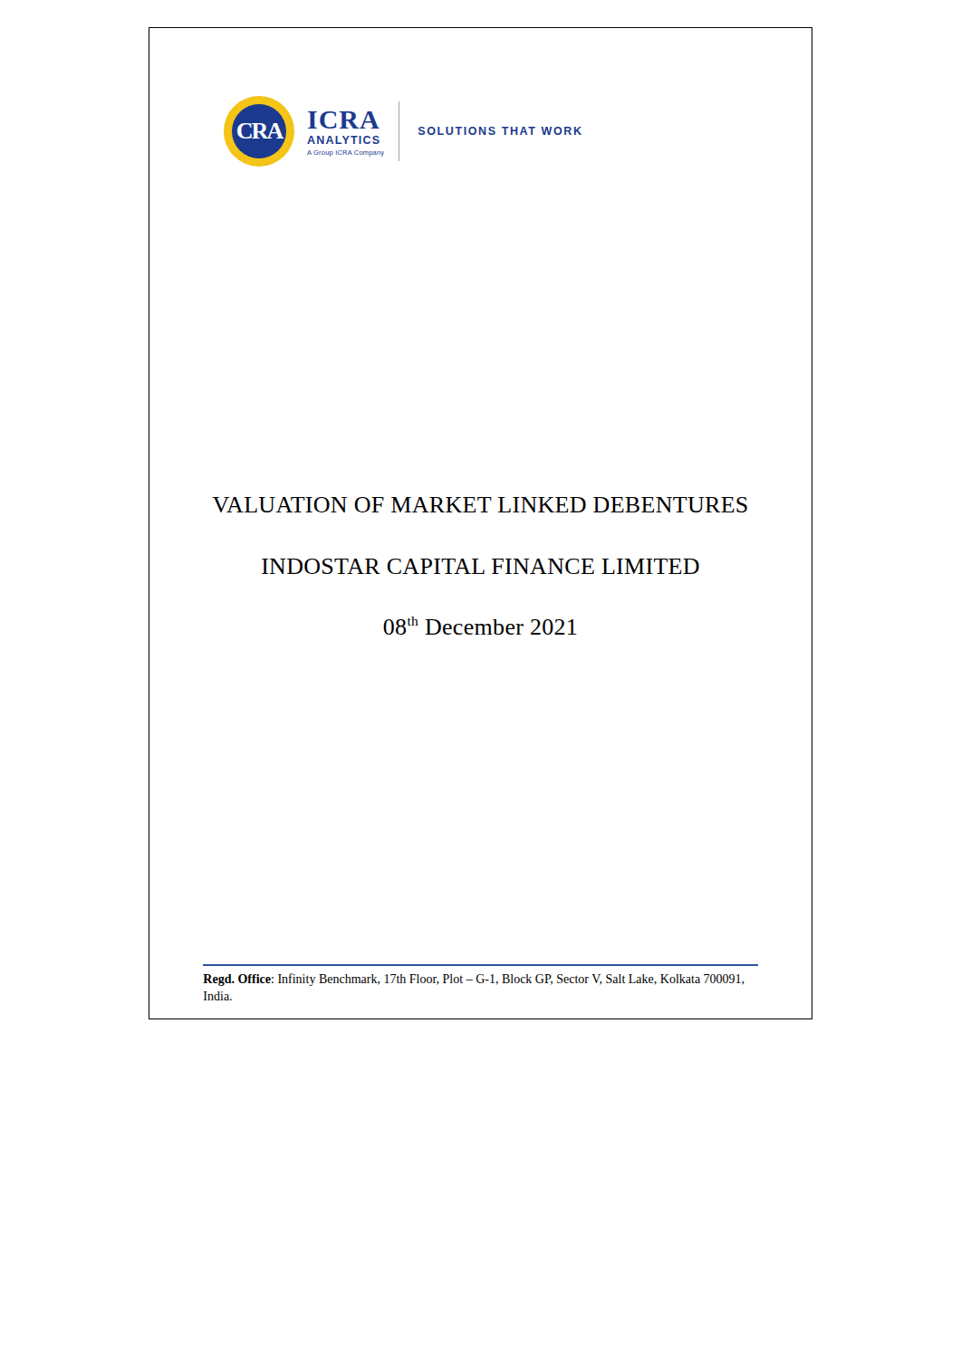CRA
ICRA ANALYTICS A Group ICRA Company
SOLUTIONS THAT WORK
VALUATION OF MARKET LINKED DEBENTURES
INDOSTAR CAPITAL FINANCE LIMITED
08th December 2021
Regd. Office: Infinity Benchmark, 17th Floor, Plot – G-1, Block GP, Sector V, Salt Lake, Kolkata 700091, India.